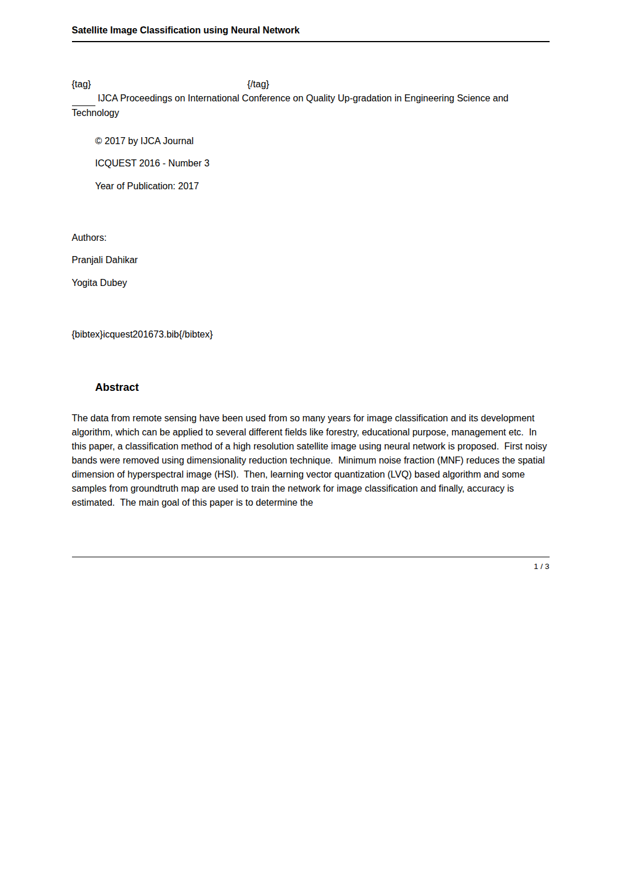Satellite Image Classification using Neural Network
{tag}{/tag}
IJCA Proceedings on International Conference on Quality Up-gradation in Engineering Science and Technology
© 2017 by IJCA Journal
ICQUEST 2016 - Number 3
Year of Publication: 2017
Authors:
Pranjali Dahikar
Yogita Dubey
{bibtex}icquest201673.bib{/bibtex}
Abstract
The data from remote sensing have been used from so many years for image classification and its development algorithm, which can be applied to several different fields like forestry, educational purpose, management etc. In this paper, a classification method of a high resolution satellite image using neural network is proposed. First noisy bands were removed using dimensionality reduction technique. Minimum noise fraction (MNF) reduces the spatial dimension of hyperspectral image (HSI). Then, learning vector quantization (LVQ) based algorithm and some samples from groundtruth map are used to train the network for image classification and finally, accuracy is estimated. The main goal of this paper is to determine the
1 / 3